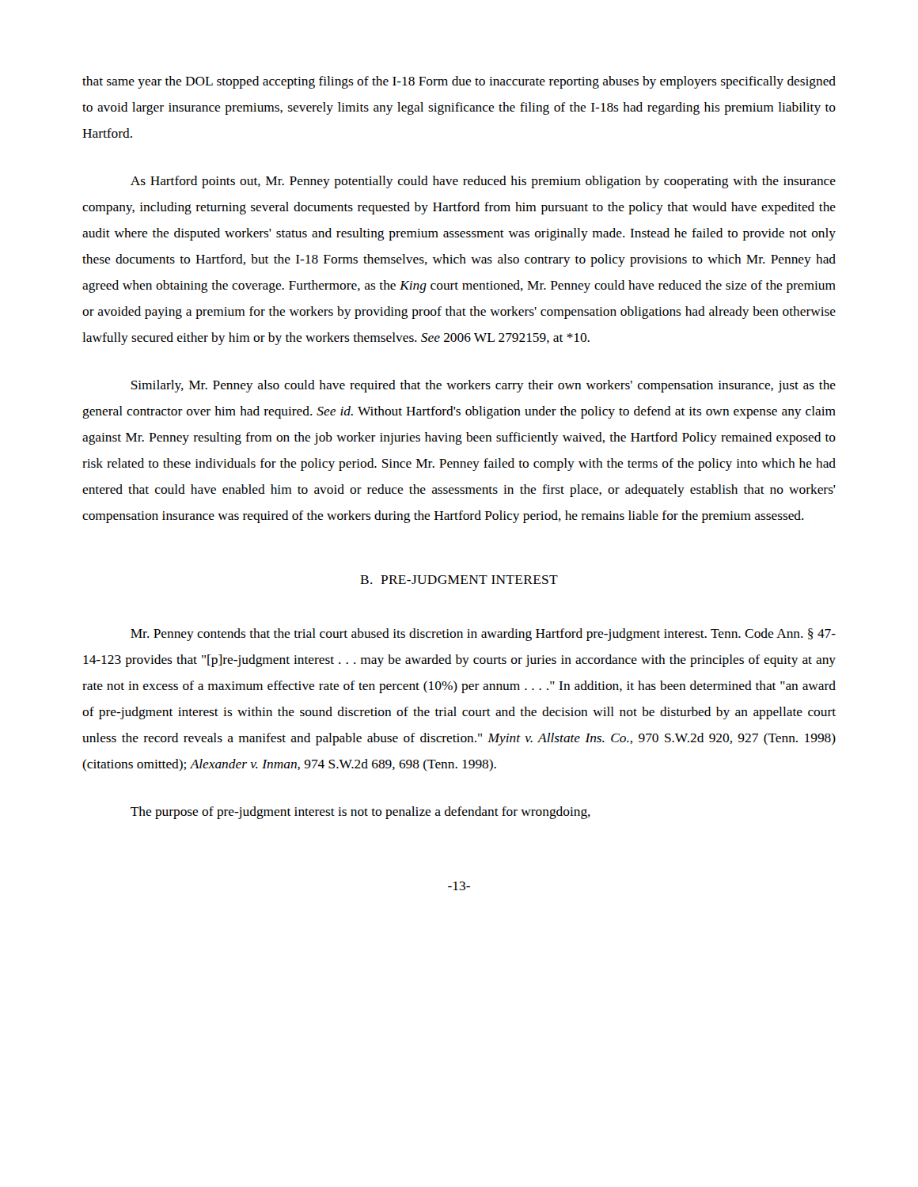that same year the DOL stopped accepting filings of the I-18 Form due to inaccurate reporting abuses by employers specifically designed to avoid larger insurance premiums, severely limits any legal significance the filing of the I-18s had regarding his premium liability to Hartford.
As Hartford points out, Mr. Penney potentially could have reduced his premium obligation by cooperating with the insurance company, including returning several documents requested by Hartford from him pursuant to the policy that would have expedited the audit where the disputed workers' status and resulting premium assessment was originally made. Instead he failed to provide not only these documents to Hartford, but the I-18 Forms themselves, which was also contrary to policy provisions to which Mr. Penney had agreed when obtaining the coverage. Furthermore, as the King court mentioned, Mr. Penney could have reduced the size of the premium or avoided paying a premium for the workers by providing proof that the workers' compensation obligations had already been otherwise lawfully secured either by him or by the workers themselves. See 2006 WL 2792159, at *10.
Similarly, Mr. Penney also could have required that the workers carry their own workers' compensation insurance, just as the general contractor over him had required. See id. Without Hartford's obligation under the policy to defend at its own expense any claim against Mr. Penney resulting from on the job worker injuries having been sufficiently waived, the Hartford Policy remained exposed to risk related to these individuals for the policy period. Since Mr. Penney failed to comply with the terms of the policy into which he had entered that could have enabled him to avoid or reduce the assessments in the first place, or adequately establish that no workers' compensation insurance was required of the workers during the Hartford Policy period, he remains liable for the premium assessed.
B. PRE-JUDGMENT INTEREST
Mr. Penney contends that the trial court abused its discretion in awarding Hartford pre-judgment interest. Tenn. Code Ann. § 47-14-123 provides that "[p]re-judgment interest . . . may be awarded by courts or juries in accordance with the principles of equity at any rate not in excess of a maximum effective rate of ten percent (10%) per annum . . . ." In addition, it has been determined that "an award of pre-judgment interest is within the sound discretion of the trial court and the decision will not be disturbed by an appellate court unless the record reveals a manifest and palpable abuse of discretion." Myint v. Allstate Ins. Co., 970 S.W.2d 920, 927 (Tenn. 1998)(citations omitted); Alexander v. Inman, 974 S.W.2d 689, 698 (Tenn. 1998).
The purpose of pre-judgment interest is not to penalize a defendant for wrongdoing,
-13-